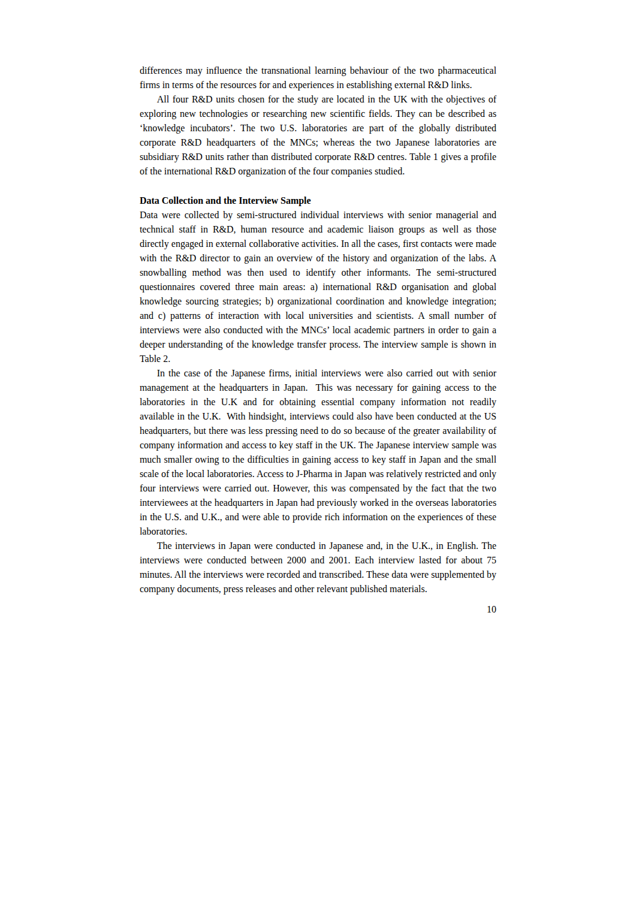differences may influence the transnational learning behaviour of the two pharmaceutical firms in terms of the resources for and experiences in establishing external R&D links.
All four R&D units chosen for the study are located in the UK with the objectives of exploring new technologies or researching new scientific fields. They can be described as ‘knowledge incubators’. The two U.S. laboratories are part of the globally distributed corporate R&D headquarters of the MNCs; whereas the two Japanese laboratories are subsidiary R&D units rather than distributed corporate R&D centres. Table 1 gives a profile of the international R&D organization of the four companies studied.
Data Collection and the Interview Sample
Data were collected by semi-structured individual interviews with senior managerial and technical staff in R&D, human resource and academic liaison groups as well as those directly engaged in external collaborative activities. In all the cases, first contacts were made with the R&D director to gain an overview of the history and organization of the labs. A snowballing method was then used to identify other informants. The semi-structured questionnaires covered three main areas: a) international R&D organisation and global knowledge sourcing strategies; b) organizational coordination and knowledge integration; and c) patterns of interaction with local universities and scientists. A small number of interviews were also conducted with the MNCs’ local academic partners in order to gain a deeper understanding of the knowledge transfer process. The interview sample is shown in Table 2.
In the case of the Japanese firms, initial interviews were also carried out with senior management at the headquarters in Japan. This was necessary for gaining access to the laboratories in the U.K and for obtaining essential company information not readily available in the U.K. With hindsight, interviews could also have been conducted at the US headquarters, but there was less pressing need to do so because of the greater availability of company information and access to key staff in the UK. The Japanese interview sample was much smaller owing to the difficulties in gaining access to key staff in Japan and the small scale of the local laboratories. Access to J-Pharma in Japan was relatively restricted and only four interviews were carried out. However, this was compensated by the fact that the two interviewees at the headquarters in Japan had previously worked in the overseas laboratories in the U.S. and U.K., and were able to provide rich information on the experiences of these laboratories.
The interviews in Japan were conducted in Japanese and, in the U.K., in English. The interviews were conducted between 2000 and 2001. Each interview lasted for about 75 minutes. All the interviews were recorded and transcribed. These data were supplemented by company documents, press releases and other relevant published materials.
10